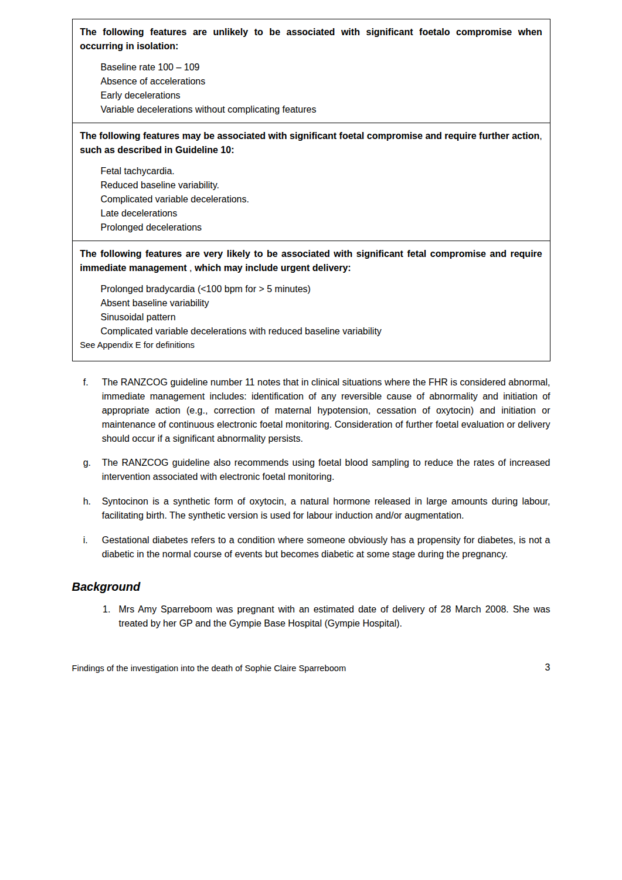| The following features are unlikely to be associated with significant foetalo compromise when occurring in isolation: Baseline rate 100 – 109 Absence of accelerations Early decelerations Variable decelerations without complicating features |
| The following features may be associated with significant foetal compromise and require further action , such as described in Guideline 10: Fetal tachycardia. Reduced baseline variability. Complicated variable decelerations. Late decelerations Prolonged decelerations |
| The following features are very likely to be associated with significant fetal compromise and require immediate management , which may include urgent delivery: Prolonged bradycardia (<100 bpm for > 5 minutes) Absent baseline variability Sinusoidal pattern Complicated variable decelerations with reduced baseline variability See Appendix E for definitions |
f. The RANZCOG guideline number 11 notes that in clinical situations where the FHR is considered abnormal, immediate management includes: identification of any reversible cause of abnormality and initiation of appropriate action (e.g., correction of maternal hypotension, cessation of oxytocin) and initiation or maintenance of continuous electronic foetal monitoring. Consideration of further foetal evaluation or delivery should occur if a significant abnormality persists.
g. The RANZCOG guideline also recommends using foetal blood sampling to reduce the rates of increased intervention associated with electronic foetal monitoring.
h. Syntocinon is a synthetic form of oxytocin, a natural hormone released in large amounts during labour, facilitating birth. The synthetic version is used for labour induction and/or augmentation.
i. Gestational diabetes refers to a condition where someone obviously has a propensity for diabetes, is not a diabetic in the normal course of events but becomes diabetic at some stage during the pregnancy.
Background
Mrs Amy Sparreboom was pregnant with an estimated date of delivery of 28 March 2008. She was treated by her GP and the Gympie Base Hospital (Gympie Hospital).
Findings of the investigation into the death of Sophie Claire Sparreboom 3